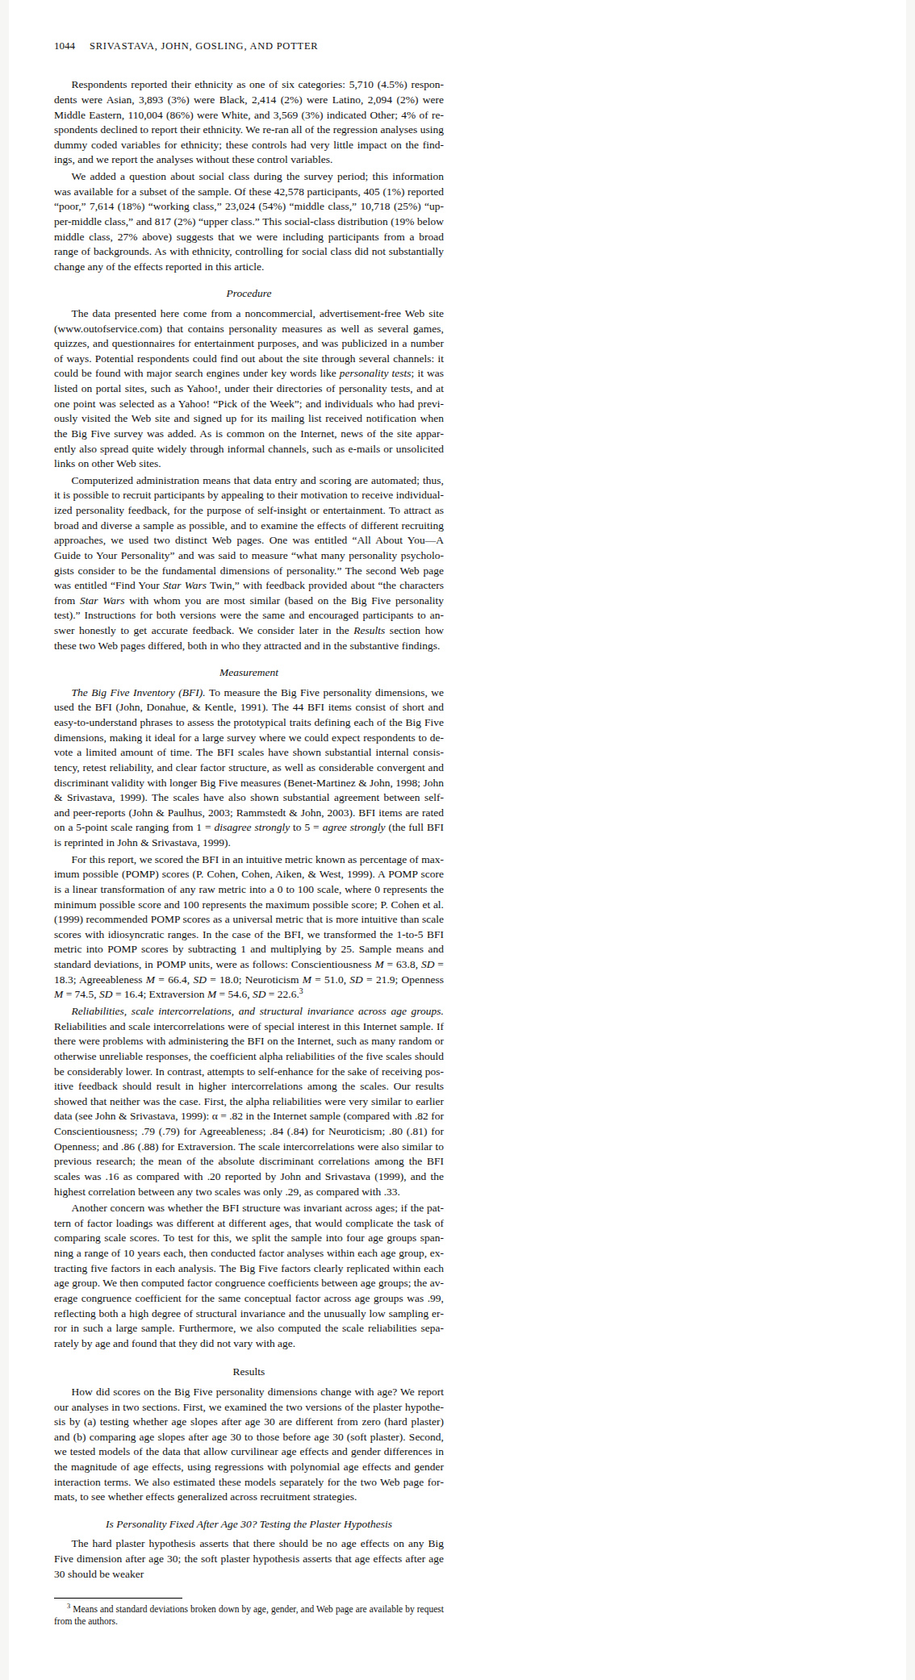1044 Srivastava, John, Gosling, and Potter
Respondents reported their ethnicity as one of six categories: 5,710 (4.5%) respondents were Asian, 3,893 (3%) were Black, 2,414 (2%) were Latino, 2,094 (2%) were Middle Eastern, 110,004 (86%) were White, and 3,569 (3%) indicated Other; 4% of respondents declined to report their ethnicity. We re-ran all of the regression analyses using dummy coded variables for ethnicity; these controls had very little impact on the findings, and we report the analyses without these control variables.
We added a question about social class during the survey period; this information was available for a subset of the sample. Of these 42,578 participants, 405 (1%) reported “poor,” 7,614 (18%) “working class,” 23,024 (54%) “middle class,” 10,718 (25%) “upper-middle class,” and 817 (2%) “upper class.” This social-class distribution (19% below middle class, 27% above) suggests that we were including participants from a broad range of backgrounds. As with ethnicity, controlling for social class did not substantially change any of the effects reported in this article.
Procedure
The data presented here come from a noncommercial, advertisement-free Web site (www.outofservice.com) that contains personality measures as well as several games, quizzes, and questionnaires for entertainment purposes, and was publicized in a number of ways. Potential respondents could find out about the site through several channels: it could be found with major search engines under key words like personality tests; it was listed on portal sites, such as Yahoo!, under their directories of personality tests, and at one point was selected as a Yahoo! “Pick of the Week”; and individuals who had previously visited the Web site and signed up for its mailing list received notification when the Big Five survey was added. As is common on the Internet, news of the site apparently also spread quite widely through informal channels, such as e-mails or unsolicited links on other Web sites.
Computerized administration means that data entry and scoring are automated; thus, it is possible to recruit participants by appealing to their motivation to receive individualized personality feedback, for the purpose of self-insight or entertainment. To attract as broad and diverse a sample as possible, and to examine the effects of different recruiting approaches, we used two distinct Web pages. One was entitled “All About You—A Guide to Your Personality” and was said to measure “what many personality psychologists consider to be the fundamental dimensions of personality.” The second Web page was entitled “Find Your Star Wars Twin,” with feedback provided about “the characters from Star Wars with whom you are most similar (based on the Big Five personality test).” Instructions for both versions were the same and encouraged participants to answer honestly to get accurate feedback. We consider later in the Results section how these two Web pages differed, both in who they attracted and in the substantive findings.
Measurement
The Big Five Inventory (BFI). To measure the Big Five personality dimensions, we used the BFI (John, Donahue, & Kentle, 1991). The 44 BFI items consist of short and easy-to-understand phrases to assess the prototypical traits defining each of the Big Five dimensions, making it ideal for a large survey where we could expect respondents to devote a limited amount of time. The BFI scales have shown substantial internal consistency, retest reliability, and clear factor structure, as well as considerable convergent and discriminant validity with longer Big Five measures (Benet-Martinez & John, 1998; John & Srivastava, 1999). The scales have also shown substantial agreement between self- and peer-reports (John & Paulhus, 2003; Rammstedt & John, 2003). BFI items are rated on a 5-point scale ranging from 1 = disagree strongly to 5 = agree strongly (the full BFI is reprinted in John & Srivastava, 1999).
For this report, we scored the BFI in an intuitive metric known as percentage of maximum possible (POMP) scores (P. Cohen, Cohen, Aiken, & West, 1999). A POMP score is a linear transformation of any raw metric into a 0 to 100 scale, where 0 represents the minimum possible score and 100 represents the maximum possible score; P. Cohen et al. (1999) recommended POMP scores as a universal metric that is more intuitive than scale scores with idiosyncratic ranges. In the case of the BFI, we transformed the 1-to-5 BFI metric into POMP scores by subtracting 1 and multiplying by 25. Sample means and standard deviations, in POMP units, were as follows: Conscientiousness M = 63.8, SD = 18.3; Agreeableness M = 66.4, SD = 18.0; Neuroticism M = 51.0, SD = 21.9; Openness M = 74.5, SD = 16.4; Extraversion M = 54.6, SD = 22.6.3
Reliabilities, scale intercorrelations, and structural invariance across age groups. Reliabilities and scale intercorrelations were of special interest in this Internet sample. If there were problems with administering the BFI on the Internet, such as many random or otherwise unreliable responses, the coefficient alpha reliabilities of the five scales should be considerably lower. In contrast, attempts to self-enhance for the sake of receiving positive feedback should result in higher intercorrelations among the scales. Our results showed that neither was the case. First, the alpha reliabilities were very similar to earlier data (see John & Srivastava, 1999): α = .82 in the Internet sample (compared with .82 for Conscientiousness; .79 (.79) for Agreeableness; .84 (.84) for Neuroticism; .80 (.81) for Openness; and .86 (.88) for Extraversion. The scale intercorrelations were also similar to previous research; the mean of the absolute discriminant correlations among the BFI scales was .16 as compared with .20 reported by John and Srivastava (1999), and the highest correlation between any two scales was only .29, as compared with .33.
Another concern was whether the BFI structure was invariant across ages; if the pattern of factor loadings was different at different ages, that would complicate the task of comparing scale scores. To test for this, we split the sample into four age groups spanning a range of 10 years each, then conducted factor analyses within each age group, extracting five factors in each analysis. The Big Five factors clearly replicated within each age group. We then computed factor congruence coefficients between age groups; the average congruence coefficient for the same conceptual factor across age groups was .99, reflecting both a high degree of structural invariance and the unusually low sampling error in such a large sample. Furthermore, we also computed the scale reliabilities separately by age and found that they did not vary with age.
Results
How did scores on the Big Five personality dimensions change with age? We report our analyses in two sections. First, we examined the two versions of the plaster hypothesis by (a) testing whether age slopes after age 30 are different from zero (hard plaster) and (b) comparing age slopes after age 30 to those before age 30 (soft plaster). Second, we tested models of the data that allow curvilinear age effects and gender differences in the magnitude of age effects, using regressions with polynomial age effects and gender interaction terms. We also estimated these models separately for the two Web page formats, to see whether effects generalized across recruitment strategies.
Is Personality Fixed After Age 30? Testing the Plaster Hypothesis
The hard plaster hypothesis asserts that there should be no age effects on any Big Five dimension after age 30; the soft plaster hypothesis asserts that age effects after age 30 should be weaker
3 Means and standard deviations broken down by age, gender, and Web page are available by request from the authors.